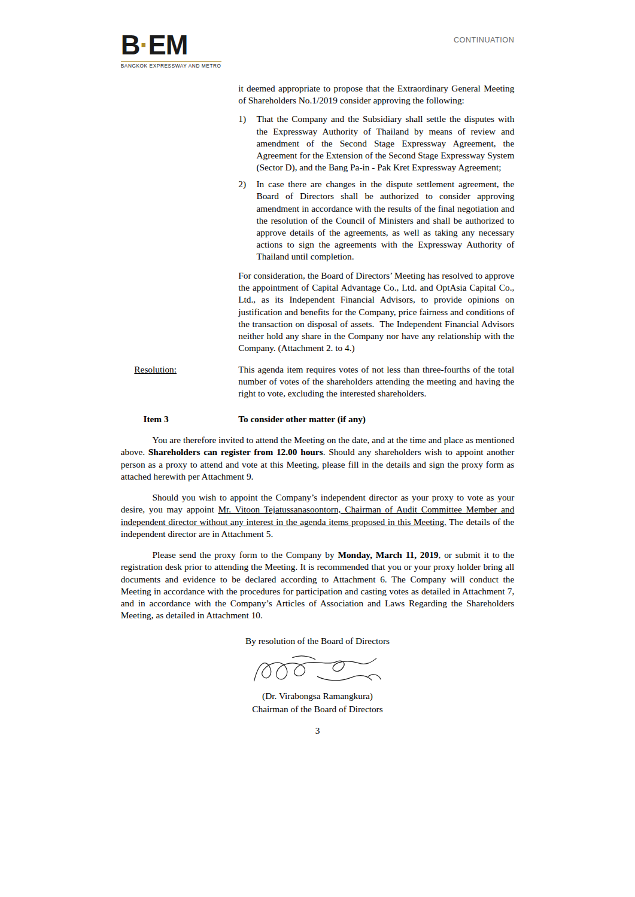B·EM
BANGKOK EXPRESSWAY AND METRO
CONTINUATION
it deemed appropriate to propose that the Extraordinary General Meeting of Shareholders No.1/2019 consider approving the following:
1) That the Company and the Subsidiary shall settle the disputes with the Expressway Authority of Thailand by means of review and amendment of the Second Stage Expressway Agreement, the Agreement for the Extension of the Second Stage Expressway System (Sector D), and the Bang Pa-in - Pak Kret Expressway Agreement;
2) In case there are changes in the dispute settlement agreement, the Board of Directors shall be authorized to consider approving amendment in accordance with the results of the final negotiation and the resolution of the Council of Ministers and shall be authorized to approve details of the agreements, as well as taking any necessary actions to sign the agreements with the Expressway Authority of Thailand until completion.
For consideration, the Board of Directors’ Meeting has resolved to approve the appointment of Capital Advantage Co., Ltd. and OptAsia Capital Co., Ltd., as its Independent Financial Advisors, to provide opinions on justification and benefits for the Company, price fairness and conditions of the transaction on disposal of assets. The Independent Financial Advisors neither hold any share in the Company nor have any relationship with the Company. (Attachment 2. to 4.)
Resolution:
This agenda item requires votes of not less than three-fourths of the total number of votes of the shareholders attending the meeting and having the right to vote, excluding the interested shareholders.
Item 3
To consider other matter (if any)
You are therefore invited to attend the Meeting on the date, and at the time and place as mentioned above. Shareholders can register from 12.00 hours. Should any shareholders wish to appoint another person as a proxy to attend and vote at this Meeting, please fill in the details and sign the proxy form as attached herewith per Attachment 9.
Should you wish to appoint the Company’s independent director as your proxy to vote as your desire, you may appoint Mr. Vitoon Tejatussanasoontorn, Chairman of Audit Committee Member and independent director without any interest in the agenda items proposed in this Meeting. The details of the independent director are in Attachment 5.
Please send the proxy form to the Company by Monday, March 11, 2019, or submit it to the registration desk prior to attending the Meeting. It is recommended that you or your proxy holder bring all documents and evidence to be declared according to Attachment 6. The Company will conduct the Meeting in accordance with the procedures for participation and casting votes as detailed in Attachment 7, and in accordance with the Company’s Articles of Association and Laws Regarding the Shareholders Meeting, as detailed in Attachment 10.
By resolution of the Board of Directors
(Dr. Virabongsa Ramangkura)
Chairman of the Board of Directors
3